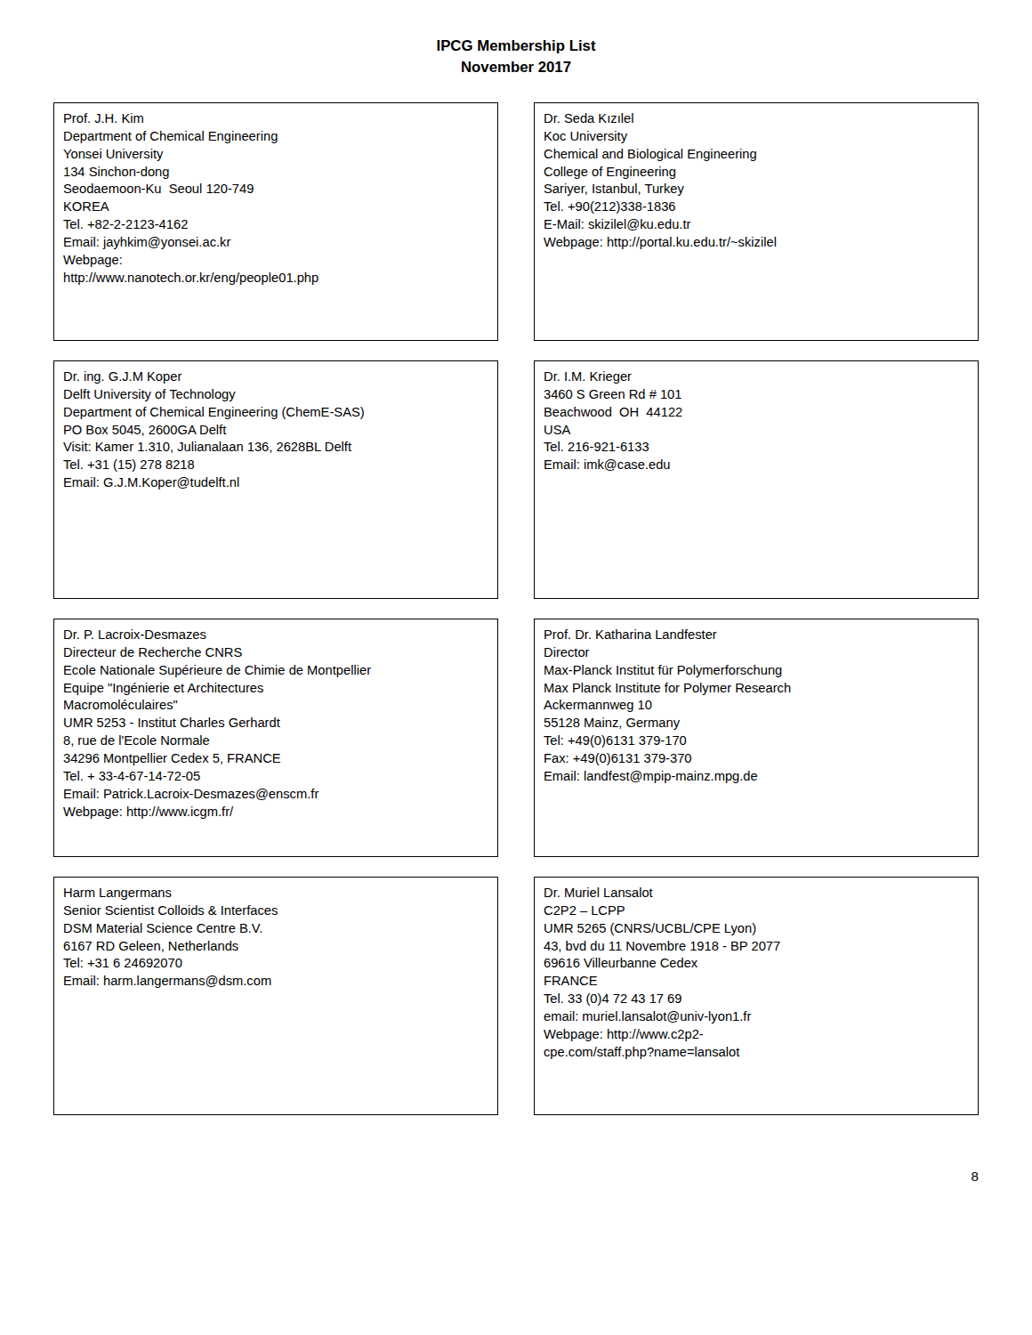IPCG Membership List
November 2017
Prof. J.H. Kim
Department of Chemical Engineering
Yonsei University
134 Sinchon-dong
Seodaemoon-Ku Seoul 120-749
KOREA
Tel. +82-2-2123-4162
Email: jayhkim@yonsei.ac.kr
Webpage:
http://www.nanotech.or.kr/eng/people01.php
Dr. Seda Kızılel
Koc University
Chemical and Biological Engineering
College of Engineering
Sariyer, Istanbul, Turkey
Tel. +90(212)338-1836
E-Mail: skizilel@ku.edu.tr
Webpage: http://portal.ku.edu.tr/~skizilel
Dr. ing. G.J.M Koper
Delft University of Technology
Department of Chemical Engineering (ChemE-SAS)
PO Box 5045, 2600GA Delft
Visit: Kamer 1.310, Julianalaan 136, 2628BL Delft
Tel. +31 (15) 278 8218
Email: G.J.M.Koper@tudelft.nl
Dr. I.M. Krieger
3460 S Green Rd # 101
Beachwood OH 44122
USA
Tel. 216-921-6133
Email: imk@case.edu
Dr. P. Lacroix-Desmazes
Directeur de Recherche CNRS
Ecole Nationale Supérieure de Chimie de Montpellier
Equipe "Ingénierie et Architectures
Macromoléculaires"
UMR 5253 - Institut Charles Gerhardt
8, rue de l'Ecole Normale
34296 Montpellier Cedex 5, FRANCE
Tel. + 33-4-67-14-72-05
Email: Patrick.Lacroix-Desmazes@enscm.fr
Webpage: http://www.icgm.fr/
Prof. Dr. Katharina Landfester
Director
Max-Planck Institut für Polymerforschung
Max Planck Institute for Polymer Research
Ackermannweg 10
55128 Mainz, Germany
Tel: +49(0)6131 379-170
Fax: +49(0)6131 379-370
Email: landfest@mpip-mainz.mpg.de
Harm Langermans
Senior Scientist Colloids & Interfaces
DSM Material Science Centre B.V.
6167 RD Geleen, Netherlands
Tel: +31 6 24692070
Email: harm.langermans@dsm.com
Dr. Muriel Lansalot
C2P2 – LCPP
UMR 5265 (CNRS/UCBL/CPE Lyon)
43, bvd du 11 Novembre 1918 - BP 2077
69616 Villeurbanne Cedex
FRANCE
Tel. 33 (0)4 72 43 17 69
email: muriel.lansalot@univ-lyon1.fr
Webpage: http://www.c2p2-
cpe.com/staff.php?name=lansalot
8